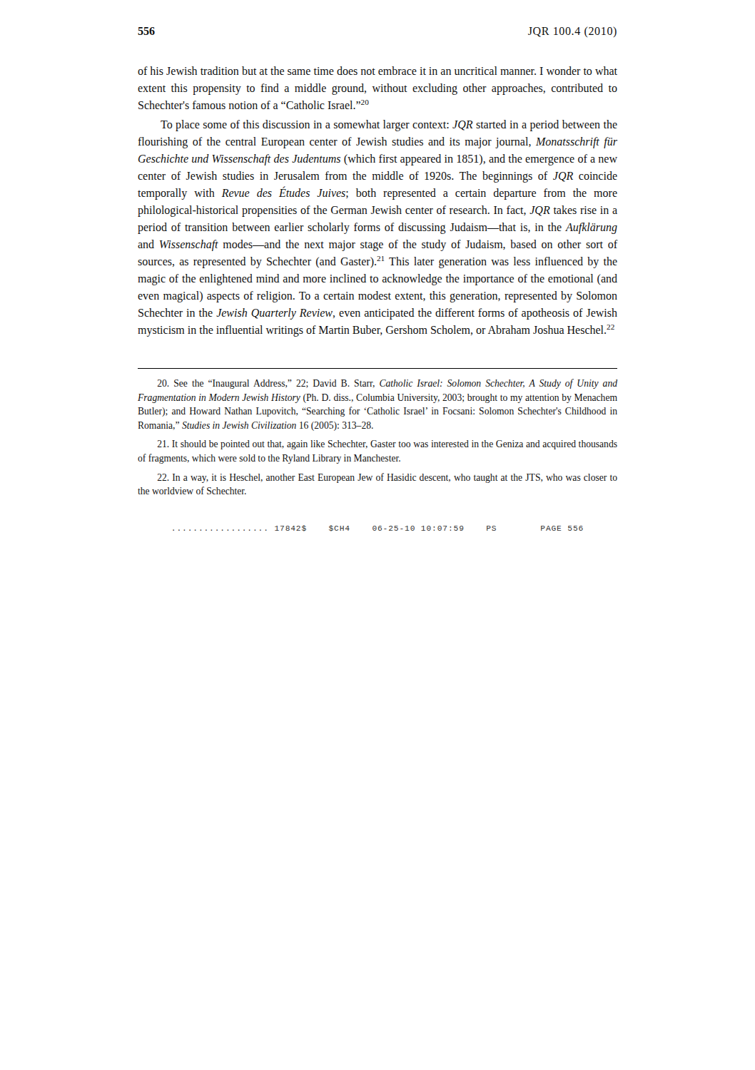556 JQR 100.4 (2010)
of his Jewish tradition but at the same time does not embrace it in an uncritical manner. I wonder to what extent this propensity to find a middle ground, without excluding other approaches, contributed to Schechter's famous notion of a “Catholic Israel.”20
To place some of this discussion in a somewhat larger context: JQR started in a period between the flourishing of the central European center of Jewish studies and its major journal, Monatsschrift für Geschichte und Wissenschaft des Judentums (which first appeared in 1851), and the emergence of a new center of Jewish studies in Jerusalem from the middle of 1920s. The beginnings of JQR coincide temporally with Revue des Études Juives; both represented a certain departure from the more philological-historical propensities of the German Jewish center of research. In fact, JQR takes rise in a period of transition between earlier scholarly forms of discussing Judaism—that is, in the Aufklärung and Wissenschaft modes—and the next major stage of the study of Judaism, based on other sort of sources, as represented by Schechter (and Gaster).21 This later generation was less influenced by the magic of the enlightened mind and more inclined to acknowledge the importance of the emotional (and even magical) aspects of religion. To a certain modest extent, this generation, represented by Solomon Schechter in the Jewish Quarterly Review, even anticipated the different forms of apotheosis of Jewish mysticism in the influential writings of Martin Buber, Gershom Scholem, or Abraham Joshua Heschel.22
See the “Inaugural Address,” 22; David B. Starr, Catholic Israel: Solomon Schechter, A Study of Unity and Fragmentation in Modern Jewish History (Ph. D. diss., Columbia University, 2003; brought to my attention by Menachem Butler); and Howard Nathan Lupovitch, “Searching for ‘Catholic Israel’ in Focsani: Solomon Schechter's Childhood in Romania,” Studies in Jewish Civilization 16 (2005): 313–28.
It should be pointed out that, again like Schechter, Gaster too was interested in the Geniza and acquired thousands of fragments, which were sold to the Ryland Library in Manchester.
In a way, it is Heschel, another East European Jew of Hasidic descent, who taught at the JTS, who was closer to the worldview of Schechter.
.................. 17842$ $CH4 06-25-10 10:07:59 PS PAGE 556